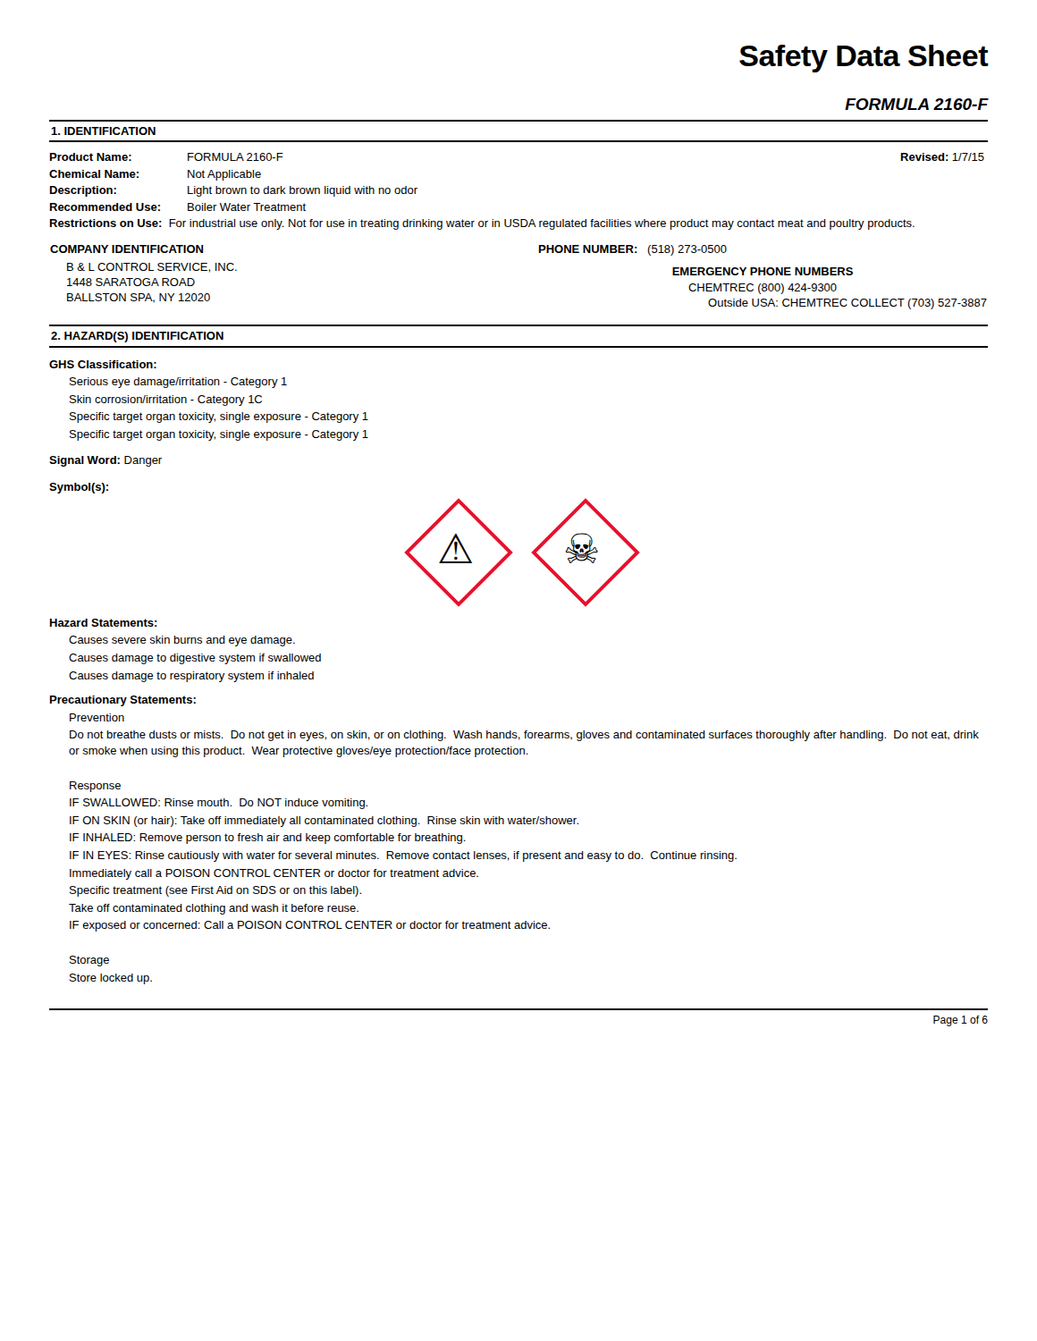Safety Data Sheet
FORMULA 2160-F
1. IDENTIFICATION
| Product Name: | FORMULA 2160-F | Revised: 1/7/15 |
| Chemical Name: | Not Applicable |
| Description: | Light brown to dark brown liquid with no odor |
| Recommended Use: | Boiler Water Treatment |
Restrictions on Use: For industrial use only. Not for use in treating drinking water or in USDA regulated facilities where product may contact meat and poultry products.
| COMPANY IDENTIFICATION B & L CONTROL SERVICE, INC. 1448 SARATOGA ROAD BALLSTON SPA, NY 12020 | PHONE NUMBER: (518) 273-0500 EMERGENCY PHONE NUMBERS CHEMTREC (800) 424-9300 Outside USA: CHEMTREC COLLECT (703) 527-3887 |
2. HAZARD(S) IDENTIFICATION
GHS Classification:
Serious eye damage/irritation - Category 1
Skin corrosion/irritation - Category 1C
Specific target organ toxicity, single exposure - Category 1
Specific target organ toxicity, single exposure - Category 1
Signal Word: Danger
Symbol(s):
⚠ ☠
Hazard Statements:
Causes severe skin burns and eye damage.
Causes damage to digestive system if swallowed
Causes damage to respiratory system if inhaled
Precautionary Statements:
Prevention
Do not breathe dusts or mists. Do not get in eyes, on skin, or on clothing. Wash hands, forearms, gloves and contaminated surfaces thoroughly after handling. Do not eat, drink or smoke when using this product. Wear protective gloves/eye protection/face protection.
Response
IF SWALLOWED: Rinse mouth. Do NOT induce vomiting.
IF ON SKIN (or hair): Take off immediately all contaminated clothing. Rinse skin with water/shower.
IF INHALED: Remove person to fresh air and keep comfortable for breathing.
IF IN EYES: Rinse cautiously with water for several minutes. Remove contact lenses, if present and easy to do. Continue rinsing.
Immediately call a POISON CONTROL CENTER or doctor for treatment advice.
Specific treatment (see First Aid on SDS or on this label).
Take off contaminated clothing and wash it before reuse.
IF exposed or concerned: Call a POISON CONTROL CENTER or doctor for treatment advice.
Storage
Store locked up.
Page 1 of 6